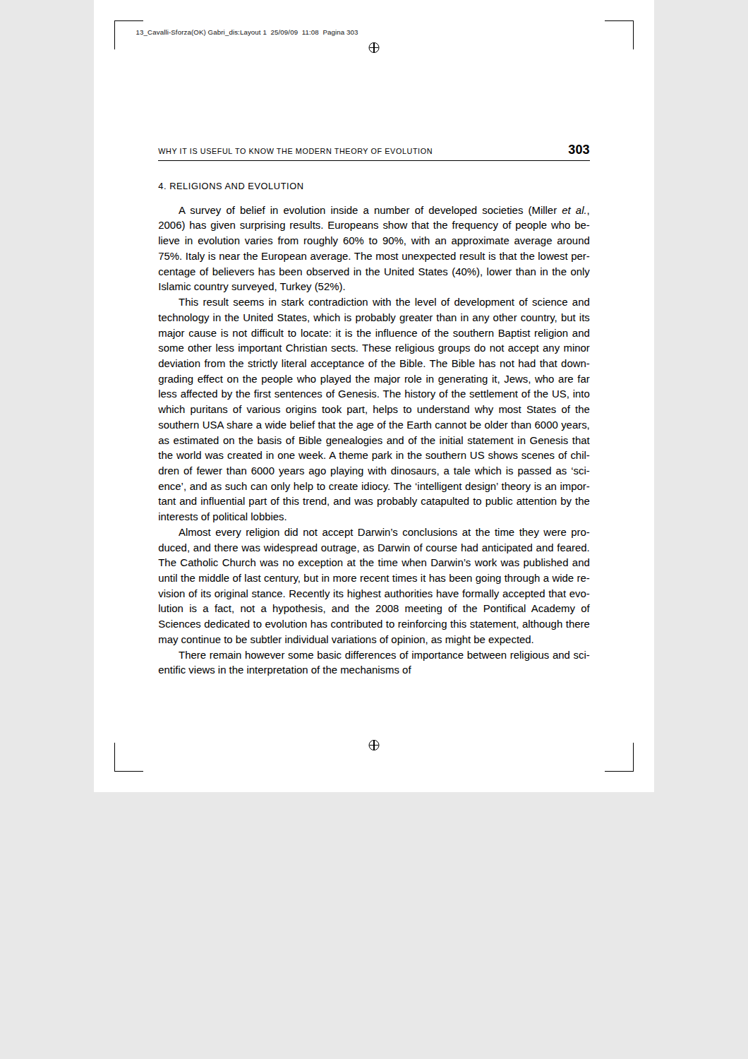13_Cavalli-Sforza(OK) Gabri_dis:Layout 1 25/09/09 11:08 Pagina 303
Why it is useful to know the modern theory of evolution 303
4. Religions and evolution
A survey of belief in evolution inside a number of developed societies (Miller et al., 2006) has given surprising results. Europeans show that the frequency of people who believe in evolution varies from roughly 60% to 90%, with an approximate average around 75%. Italy is near the European average. The most unexpected result is that the lowest percentage of believers has been observed in the United States (40%), lower than in the only Islamic country surveyed, Turkey (52%).
This result seems in stark contradiction with the level of development of science and technology in the United States, which is probably greater than in any other country, but its major cause is not difficult to locate: it is the influence of the southern Baptist religion and some other less important Christian sects. These religious groups do not accept any minor deviation from the strictly literal acceptance of the Bible. The Bible has not had that downgrading effect on the people who played the major role in generating it, Jews, who are far less affected by the first sentences of Genesis. The history of the settlement of the US, into which puritans of various origins took part, helps to understand why most States of the southern USA share a wide belief that the age of the Earth cannot be older than 6000 years, as estimated on the basis of Bible genealogies and of the initial statement in Genesis that the world was created in one week. A theme park in the southern US shows scenes of children of fewer than 6000 years ago playing with dinosaurs, a tale which is passed as ‘science’, and as such can only help to create idiocy. The ‘intelligent design’ theory is an important and influential part of this trend, and was probably catapulted to public attention by the interests of political lobbies.
Almost every religion did not accept Darwin’s conclusions at the time they were produced, and there was widespread outrage, as Darwin of course had anticipated and feared. The Catholic Church was no exception at the time when Darwin’s work was published and until the middle of last century, but in more recent times it has been going through a wide revision of its original stance. Recently its highest authorities have formally accepted that evolution is a fact, not a hypothesis, and the 2008 meeting of the Pontifical Academy of Sciences dedicated to evolution has contributed to reinforcing this statement, although there may continue to be subtler individual variations of opinion, as might be expected.
There remain however some basic differences of importance between religious and scientific views in the interpretation of the mechanisms of